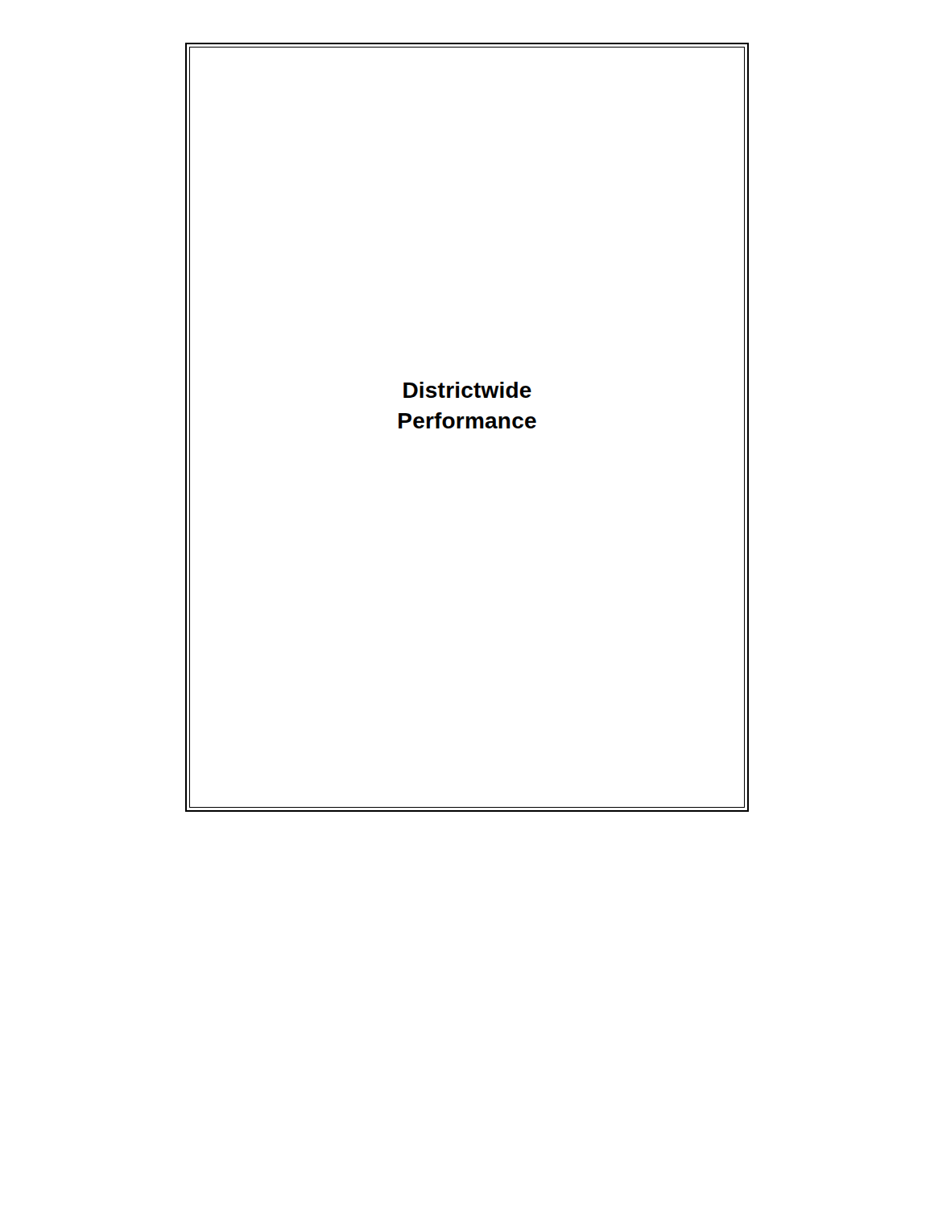Districtwide
Performance